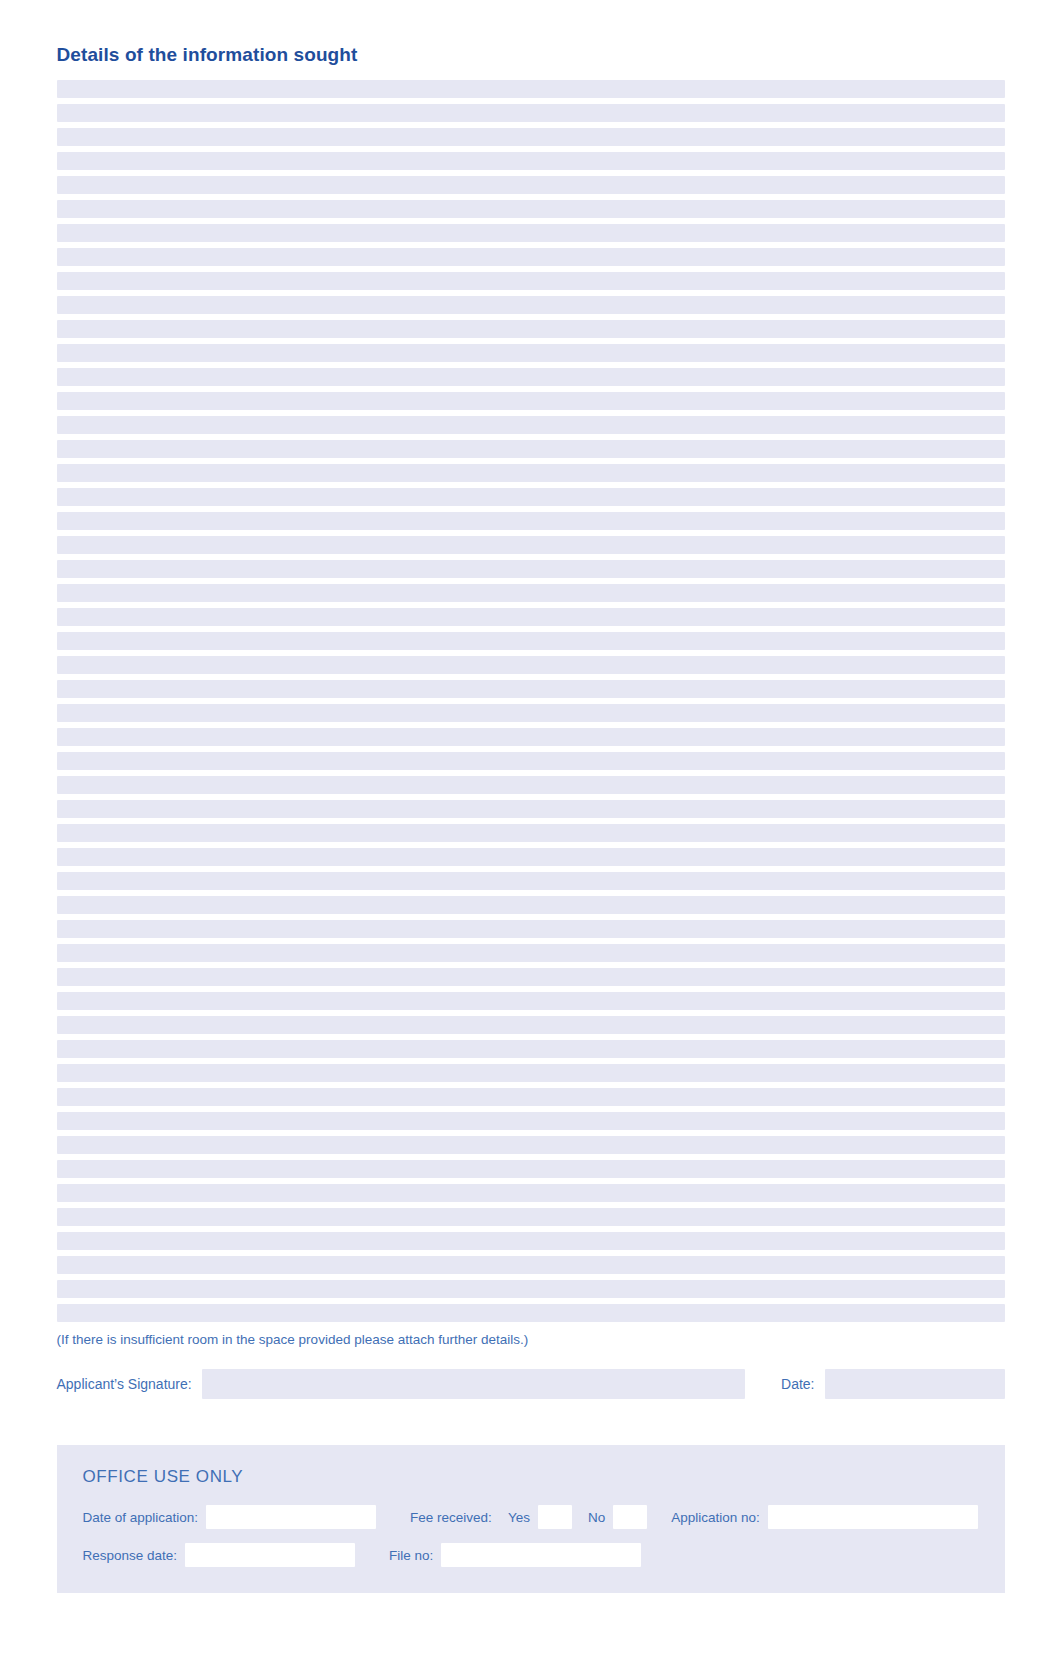Details of the information sought
(If there is insufficient room in the space provided please attach further details.)
Applicant’s Signature: Date:
OFFICE USE ONLY
Date of application: Fee received: Yes No Application no:
Response date: File no: